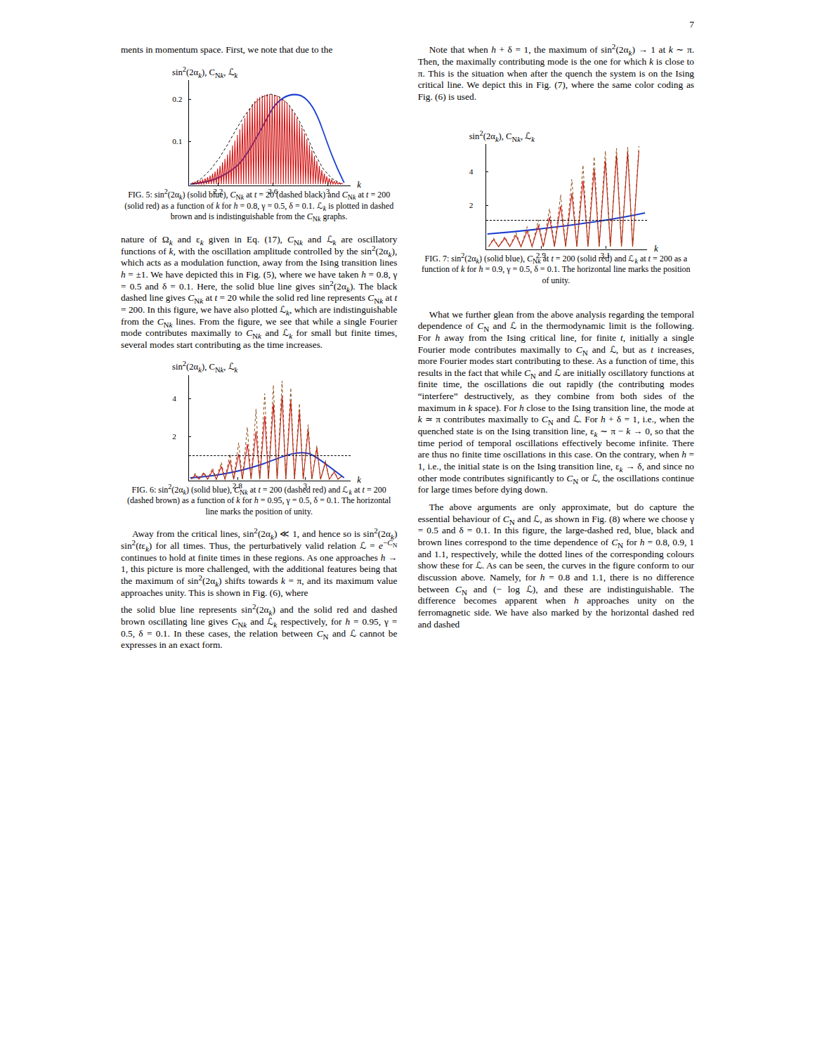7
ments in momentum space. First, we note that due to the
sin2(2αk), CNk, ℒk
0.2 0.1 2.2 2.6 3 k
FIG. 5: sin2(2αk) (solid blue), CNk at t = 20 (dashed black) and CNk at t = 200 (solid red) as a function of k for h = 0.8, γ = 0.5, δ = 0.1. ℒk is plotted in dashed brown and is indistinguishable from the CNk graphs.
nature of Ωk and εk given in Eq. (17), CNk and ℒk are oscillatory functions of k, with the oscillation amplitude controlled by the sin2(2αk), which acts as a modulation function, away from the Ising transition lines h = ±1. We have depicted this in Fig. (5), where we have taken h = 0.8, γ = 0.5 and δ = 0.1. Here, the solid blue line gives sin2(2αk). The black dashed line gives CNk at t = 20 while the solid red line represents CNk at t = 200. In this figure, we have also plotted ℒk, which are indistinguishable from the CNk lines. From the figure, we see that while a single Fourier mode contributes maximally to CNk and ℒk for small but finite times, several modes start contributing as the time increases.
sin2(2αk), CNk, ℒk
4 2 2.8 3 k
FIG. 6: sin2(2αk) (solid blue), CNk at t = 200 (dashed red) and ℒk at t = 200 (dashed brown) as a function of k for h = 0.95, γ = 0.5, δ = 0.1. The horizontal line marks the position of unity.
Away from the critical lines, sin2(2αk) ≪ 1, and hence so is sin2(2αk) sin2(tεk) for all times. Thus, the perturbatively valid relation ℒ = e−CN continues to hold at finite times in these regions. As one approaches h → 1, this picture is more challenged, with the additional features being that the maximum of sin2(2αk) shifts towards k = π, and its maximum value approaches unity. This is shown in Fig. (6), where
the solid blue line represents sin2(2αk) and the solid red and dashed brown oscillating line gives CNk and ℒk respectively, for h = 0.95, γ = 0.5, δ = 0.1. In these cases, the relation between CN and ℒ cannot be expresses in an exact form.
Note that when h + δ = 1, the maximum of sin2(2αk) → 1 at k ∼ π. Then, the maximally contributing mode is the one for which k is close to π. This is the situation when after the quench the system is on the Ising critical line. We depict this in Fig. (7), where the same color coding as Fig. (6) is used.
sin2(2αk), CNk, ℒk
4 2 2.9 3.1 k
FIG. 7: sin2(2αk) (solid blue), CNk at t = 200 (solid red) and ℒk at t = 200 as a function of k for h = 0.9, γ = 0.5, δ = 0.1. The horizontal line marks the position of unity.
What we further glean from the above analysis regarding the temporal dependence of CN and ℒ in the thermodynamic limit is the following. For h away from the Ising critical line, for finite t, initially a single Fourier mode contributes maximally to CN and ℒ, but as t increases, more Fourier modes start contributing to these. As a function of time, this results in the fact that while CN and ℒ are initially oscillatory functions at finite time, the oscillations die out rapidly (the contributing modes “interfere” destructively, as they combine from both sides of the maximum in k space). For h close to the Ising transition line, the mode at k ≃ π contributes maximally to CN and ℒ. For h + δ = 1, i.e., when the quenched state is on the Ising transition line, εk ∼ π − k → 0, so that the time period of temporal oscillations effectively become infinite. There are thus no finite time oscillations in this case. On the contrary, when h = 1, i.e., the initial state is on the Ising transition line, εk → δ, and since no other mode contributes significantly to CN or ℒ, the oscillations continue for large times before dying down.
The above arguments are only approximate, but do capture the essential behaviour of CN and ℒ, as shown in Fig. (8) where we choose γ = 0.5 and δ = 0.1. In this figure, the large-dashed red, blue, black and brown lines correspond to the time dependence of CN for h = 0.8, 0.9, 1 and 1.1, respectively, while the dotted lines of the corresponding colours show these for ℒ. As can be seen, the curves in the figure conform to our discussion above. Namely, for h = 0.8 and 1.1, there is no difference between CN and (− log ℒ), and these are indistinguishable. The difference becomes apparent when h approaches unity on the ferromagnetic side. We have also marked by the horizontal dashed red and dashed